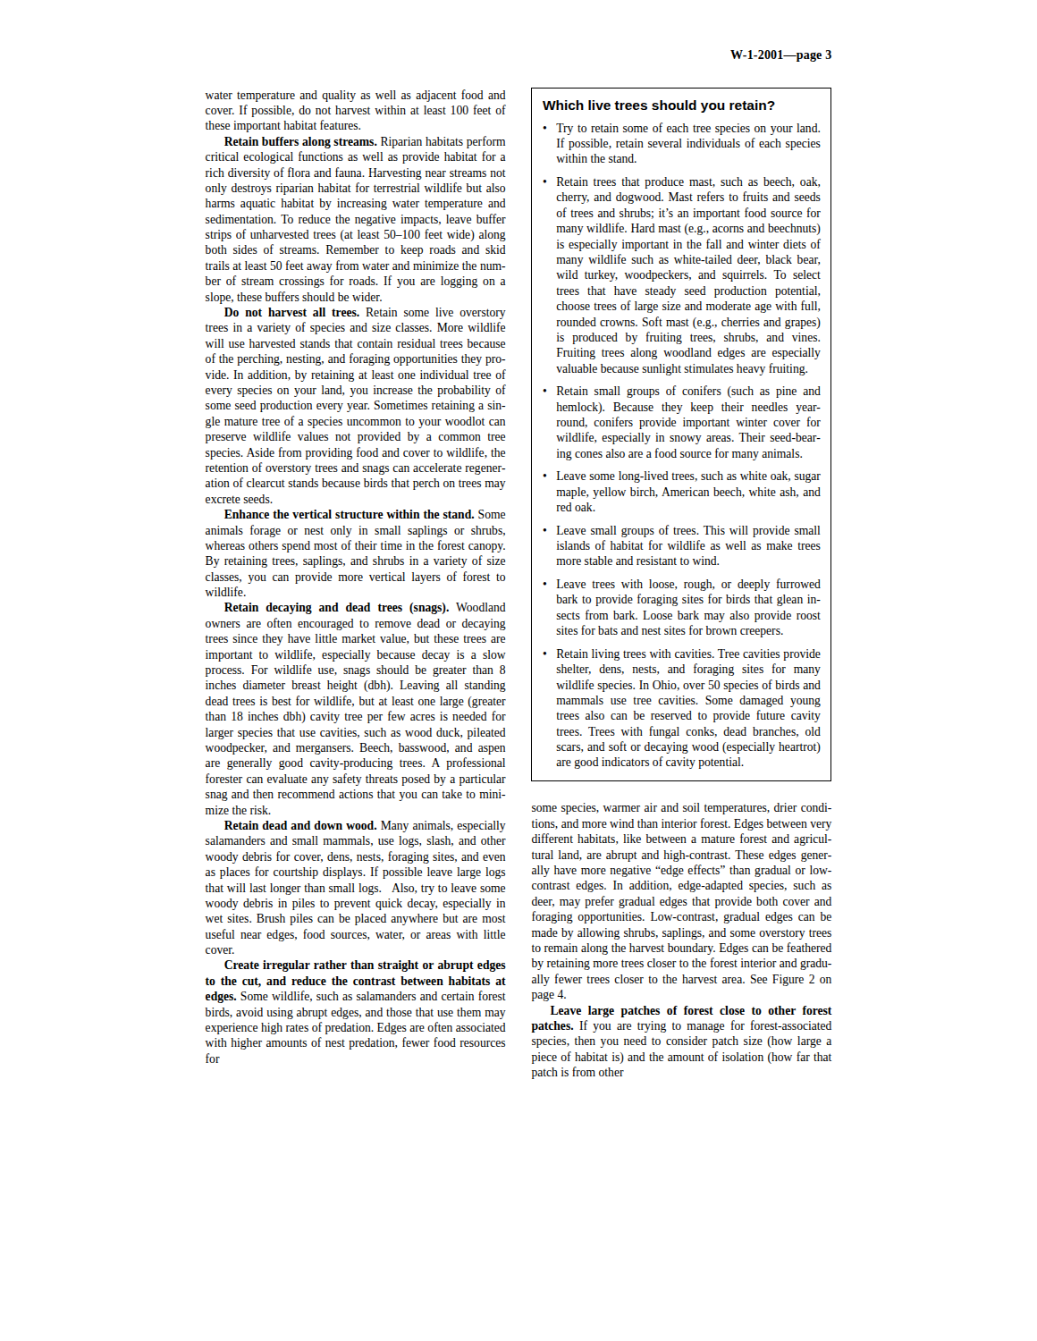W-1-2001—page 3
water temperature and quality as well as adjacent food and cover. If possible, do not harvest within at least 100 feet of these important habitat features.
Retain buffers along streams. Riparian habitats perform critical ecological functions as well as provide habitat for a rich diversity of flora and fauna. Harvesting near streams not only destroys riparian habitat for terrestrial wildlife but also harms aquatic habitat by increasing water temperature and sedimentation. To reduce the negative impacts, leave buffer strips of unharvested trees (at least 50–100 feet wide) along both sides of streams. Remember to keep roads and skid trails at least 50 feet away from water and minimize the number of stream crossings for roads. If you are logging on a slope, these buffers should be wider.
Do not harvest all trees. Retain some live overstory trees in a variety of species and size classes. More wildlife will use harvested stands that contain residual trees because of the perching, nesting, and foraging opportunities they provide. In addition, by retaining at least one individual tree of every species on your land, you increase the probability of some seed production every year. Sometimes retaining a single mature tree of a species uncommon to your woodlot can preserve wildlife values not provided by a common tree species. Aside from providing food and cover to wildlife, the retention of overstory trees and snags can accelerate regeneration of clearcut stands because birds that perch on trees may excrete seeds.
Enhance the vertical structure within the stand. Some animals forage or nest only in small saplings or shrubs, whereas others spend most of their time in the forest canopy. By retaining trees, saplings, and shrubs in a variety of size classes, you can provide more vertical layers of forest to wildlife.
Retain decaying and dead trees (snags). Woodland owners are often encouraged to remove dead or decaying trees since they have little market value, but these trees are important to wildlife, especially because decay is a slow process. For wildlife use, snags should be greater than 8 inches diameter breast height (dbh). Leaving all standing dead trees is best for wildlife, but at least one large (greater than 18 inches dbh) cavity tree per few acres is needed for larger species that use cavities, such as wood duck, pileated woodpecker, and mergansers. Beech, basswood, and aspen are generally good cavity-producing trees. A professional forester can evaluate any safety threats posed by a particular snag and then recommend actions that you can take to minimize the risk.
Retain dead and down wood. Many animals, especially salamanders and small mammals, use logs, slash, and other woody debris for cover, dens, nests, foraging sites, and even as places for courtship displays. If possible leave large logs that will last longer than small logs. Also, try to leave some woody debris in piles to prevent quick decay, especially in wet sites. Brush piles can be placed anywhere but are most useful near edges, food sources, water, or areas with little cover.
Create irregular rather than straight or abrupt edges to the cut, and reduce the contrast between habitats at edges. Some wildlife, such as salamanders and certain forest birds, avoid using abrupt edges, and those that use them may experience high rates of predation. Edges are often associated with higher amounts of nest predation, fewer food resources for
Which live trees should you retain?
Try to retain some of each tree species on your land. If possible, retain several individuals of each species within the stand.
Retain trees that produce mast, such as beech, oak, cherry, and dogwood. Mast refers to fruits and seeds of trees and shrubs; it’s an important food source for many wildlife. Hard mast (e.g., acorns and beechnuts) is especially important in the fall and winter diets of many wildlife such as white-tailed deer, black bear, wild turkey, woodpeckers, and squirrels. To select trees that have steady seed production potential, choose trees of large size and moderate age with full, rounded crowns. Soft mast (e.g., cherries and grapes) is produced by fruiting trees, shrubs, and vines. Fruiting trees along woodland edges are especially valuable because sunlight stimulates heavy fruiting.
Retain small groups of conifers (such as pine and hemlock). Because they keep their needles year-round, conifers provide important winter cover for wildlife, especially in snowy areas. Their seed-bearing cones also are a food source for many animals.
Leave some long-lived trees, such as white oak, sugar maple, yellow birch, American beech, white ash, and red oak.
Leave small groups of trees. This will provide small islands of habitat for wildlife as well as make trees more stable and resistant to wind.
Leave trees with loose, rough, or deeply furrowed bark to provide foraging sites for birds that glean insects from bark. Loose bark may also provide roost sites for bats and nest sites for brown creepers.
Retain living trees with cavities. Tree cavities provide shelter, dens, nests, and foraging sites for many wildlife species. In Ohio, over 50 species of birds and mammals use tree cavities. Some damaged young trees also can be reserved to provide future cavity trees. Trees with fungal conks, dead branches, old scars, and soft or decaying wood (especially heartrot) are good indicators of cavity potential.
some species, warmer air and soil temperatures, drier conditions, and more wind than interior forest. Edges between very different habitats, like between a mature forest and agricultural land, are abrupt and high-contrast. These edges generally have more negative “edge effects” than gradual or low-contrast edges. In addition, edge-adapted species, such as deer, may prefer gradual edges that provide both cover and foraging opportunities. Low-contrast, gradual edges can be made by allowing shrubs, saplings, and some overstory trees to remain along the harvest boundary. Edges can be feathered by retaining more trees closer to the forest interior and gradually fewer trees closer to the harvest area. See Figure 2 on page 4.
Leave large patches of forest close to other forest patches. If you are trying to manage for forest-associated species, then you need to consider patch size (how large a piece of habitat is) and the amount of isolation (how far that patch is from other